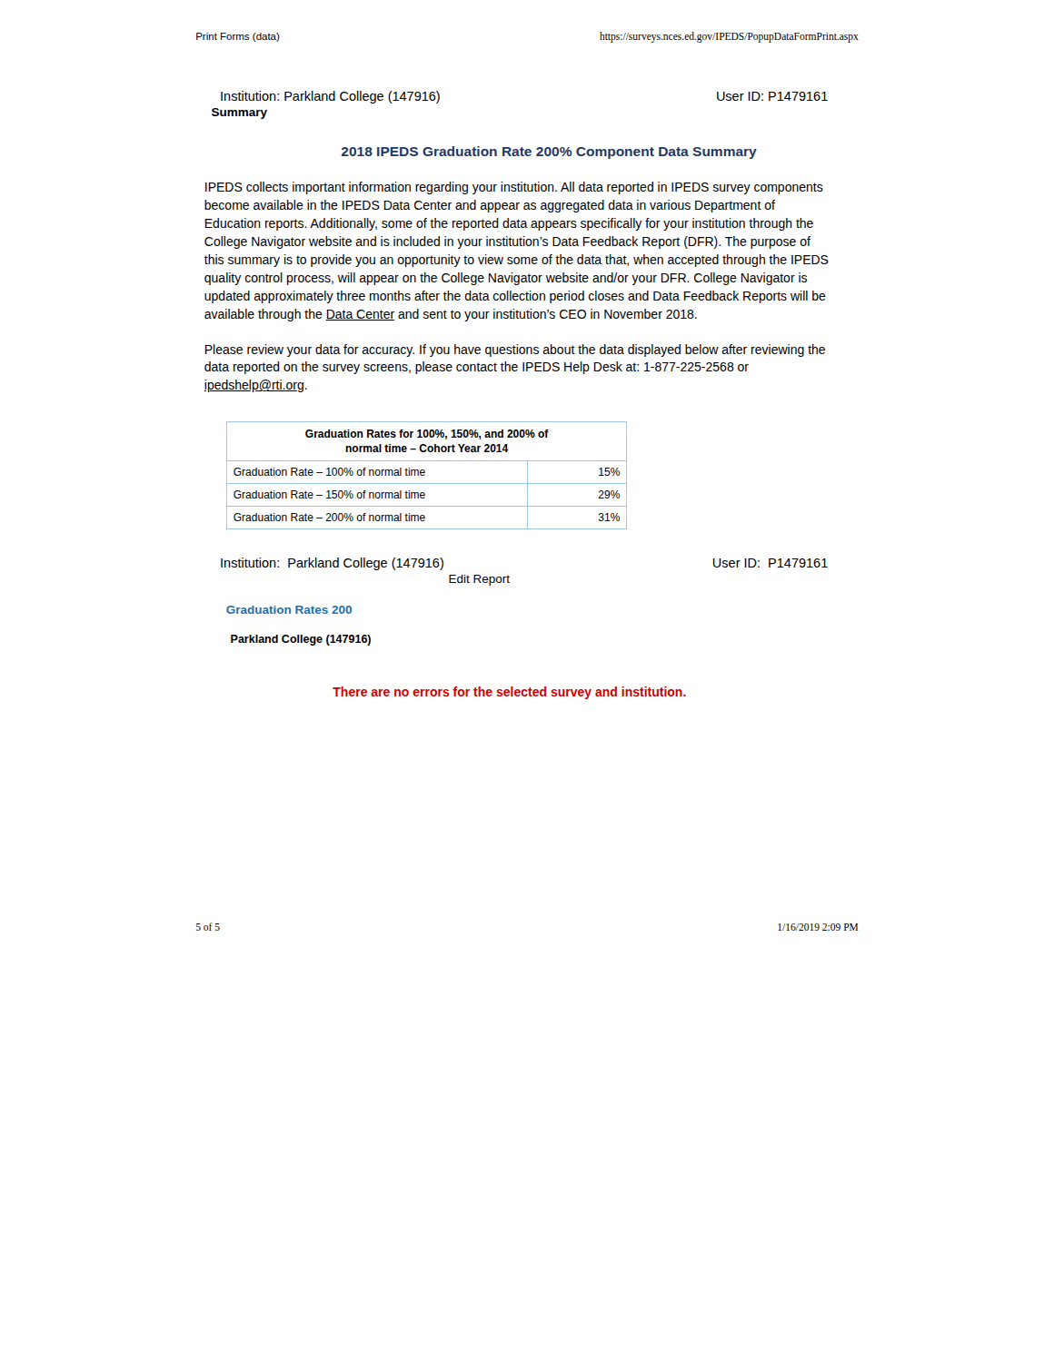Print Forms (data)
https://surveys.nces.ed.gov/IPEDS/PopupDataFormPrint.aspx
Institution: Parkland College (147916)
User ID: P1479161
Summary
2018 IPEDS Graduation Rate 200% Component Data Summary
IPEDS collects important information regarding your institution. All data reported in IPEDS survey components become available in the IPEDS Data Center and appear as aggregated data in various Department of Education reports. Additionally, some of the reported data appears specifically for your institution through the College Navigator website and is included in your institution’s Data Feedback Report (DFR). The purpose of this summary is to provide you an opportunity to view some of the data that, when accepted through the IPEDS quality control process, will appear on the College Navigator website and/or your DFR. College Navigator is updated approximately three months after the data collection period closes and Data Feedback Reports will be available through the Data Center and sent to your institution’s CEO in November 2018.
Please review your data for accuracy. If you have questions about the data displayed below after reviewing the data reported on the survey screens, please contact the IPEDS Help Desk at: 1-877-225-2568 or ipedshelp@rti.org.
| Graduation Rates for 100%, 150%, and 200% of normal time – Cohort Year 2014 |
| --- |
| Graduation Rate – 100% of normal time | 15% |
| Graduation Rate – 150% of normal time | 29% |
| Graduation Rate – 200% of normal time | 31% |
Institution: Parkland College (147916)
User ID: P1479161
Edit Report
Graduation Rates 200
Parkland College (147916)
There are no errors for the selected survey and institution.
5 of 5
1/16/2019 2:09 PM